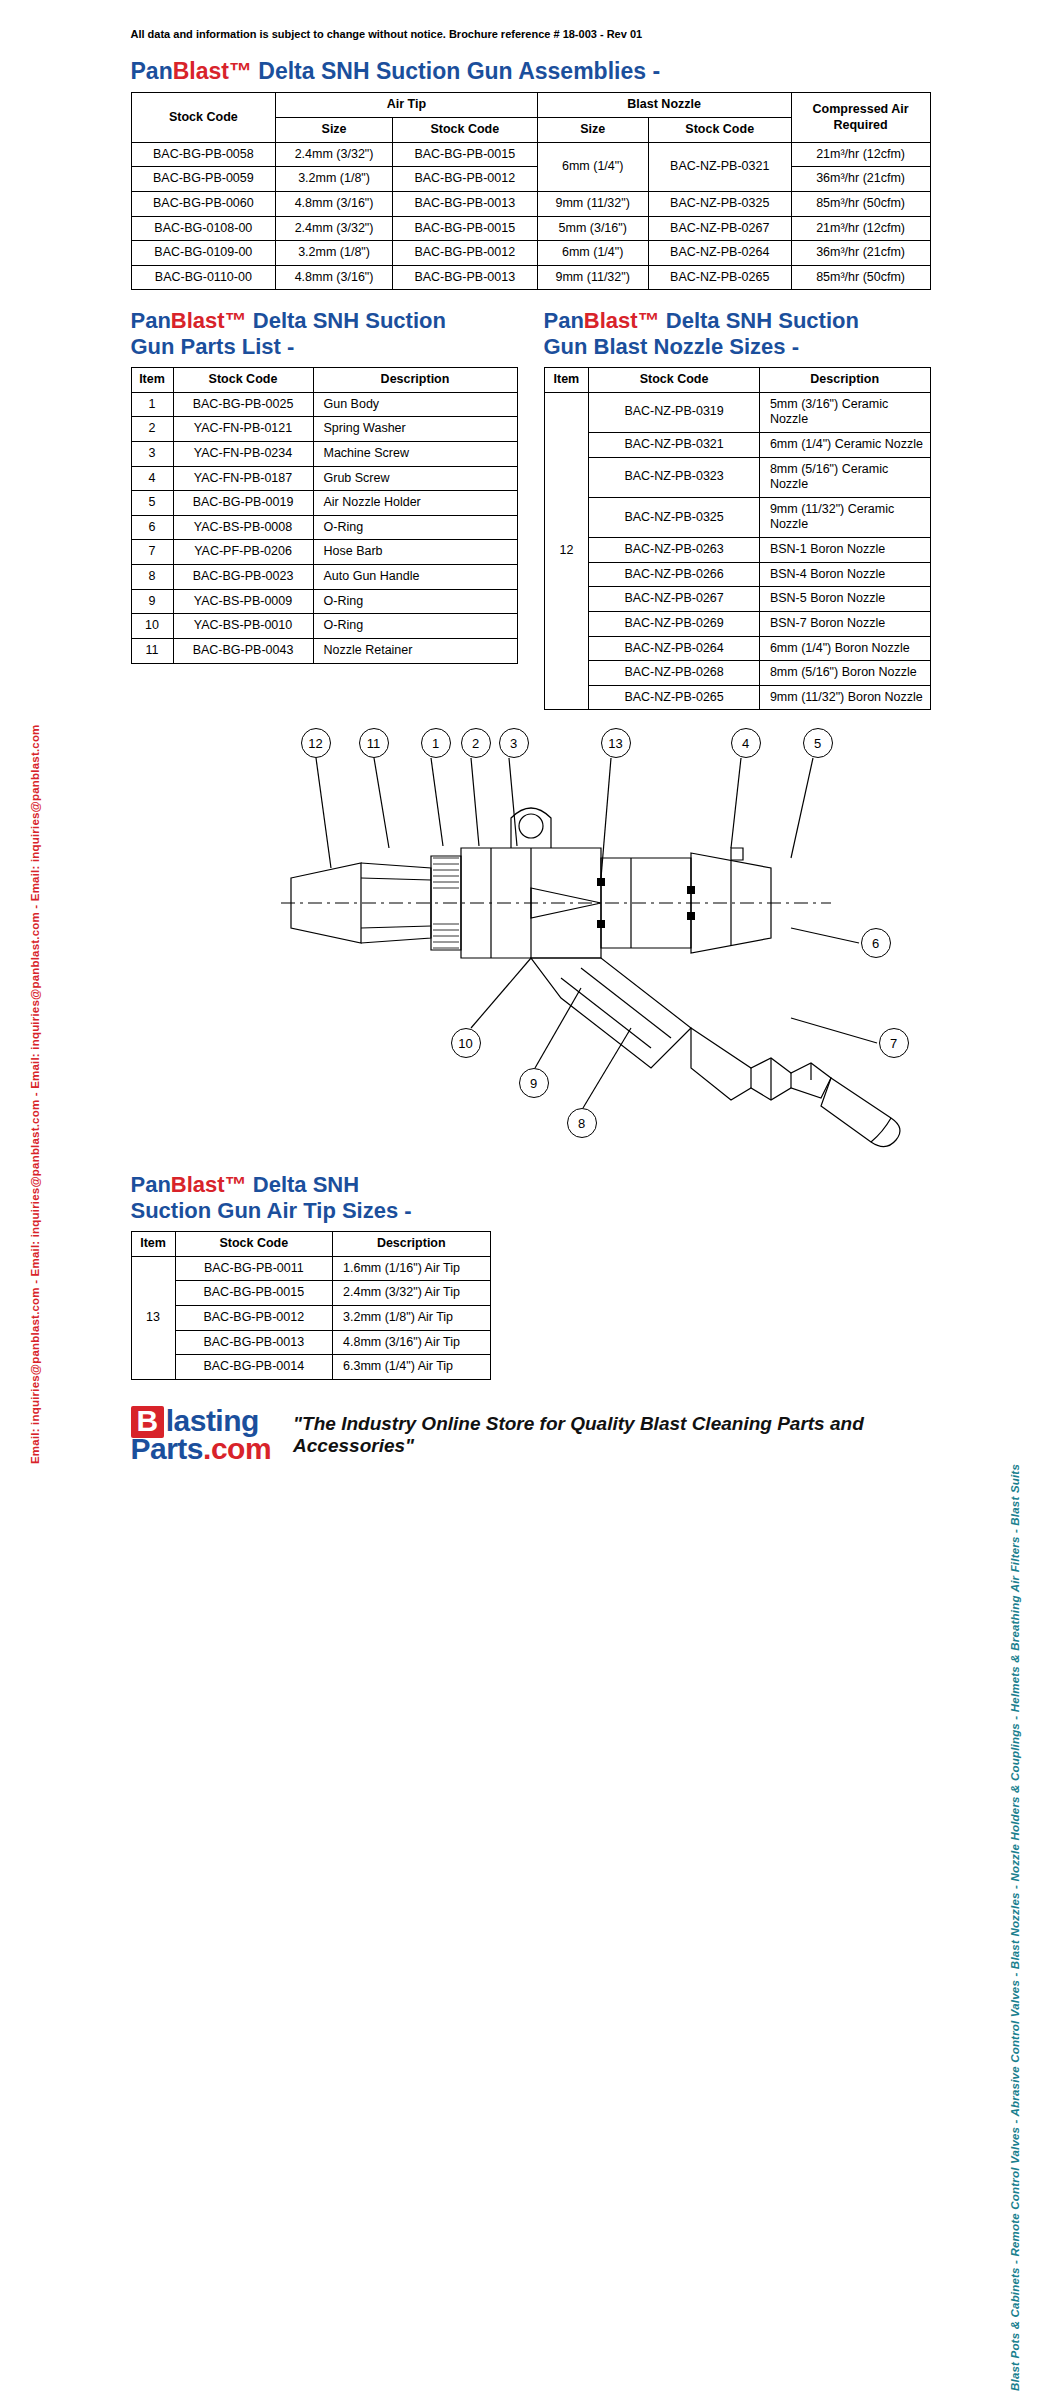Email: inquiries@panblast.com - Email: inquiries@panblast.com - Email: inquiries@panblast.com - Email: inquiries@panblast.com
Blast Pots & Cabinets - Remote Control Valves - Abrasive Control Valves - Blast Nozzles - Nozzle Holders & Couplings - Helmets & Breathing Air Filters - Blast Suits
All data and information is subject to change without notice. Brochure reference # 18-003 - Rev 01
Pan Blast™ Delta SNH Suction Gun Assemblies -
| Stock Code | Air Tip | Blast Nozzle | Compressed Air Required |
| --- | --- | --- | --- |
| Size | Stock Code | Size | Stock Code |
| BAC-BG-PB-0058 | 2.4mm (3/32") | BAC-BG-PB-0015 | 6mm (1/4") | BAC-NZ-PB-0321 | 21m³/hr (12cfm) |
| BAC-BG-PB-0059 | 3.2mm (1/8") | BAC-BG-PB-0012 | 36m³/hr (21cfm) |
| BAC-BG-PB-0060 | 4.8mm (3/16") | BAC-BG-PB-0013 | 9mm (11/32") | BAC-NZ-PB-0325 | 85m³/hr (50cfm) |
| BAC-BG-0108-00 | 2.4mm (3/32") | BAC-BG-PB-0015 | 5mm (3/16") | BAC-NZ-PB-0267 | 21m³/hr (12cfm) |
| BAC-BG-0109-00 | 3.2mm (1/8") | BAC-BG-PB-0012 | 6mm (1/4") | BAC-NZ-PB-0264 | 36m³/hr (21cfm) |
| BAC-BG-0110-00 | 4.8mm (3/16") | BAC-BG-PB-0013 | 9mm (11/32") | BAC-NZ-PB-0265 | 85m³/hr (50cfm) |
Pan Blast™ Delta SNH Suction
Gun Parts List -
| Item | Stock Code | Description |
| --- | --- | --- |
| 1 | BAC-BG-PB-0025 | Gun Body |
| 2 | YAC-FN-PB-0121 | Spring Washer |
| 3 | YAC-FN-PB-0234 | Machine Screw |
| 4 | YAC-FN-PB-0187 | Grub Screw |
| 5 | BAC-BG-PB-0019 | Air Nozzle Holder |
| 6 | YAC-BS-PB-0008 | O-Ring |
| 7 | YAC-PF-PB-0206 | Hose Barb |
| 8 | BAC-BG-PB-0023 | Auto Gun Handle |
| 9 | YAC-BS-PB-0009 | O-Ring |
| 10 | YAC-BS-PB-0010 | O-Ring |
| 11 | BAC-BG-PB-0043 | Nozzle Retainer |
Pan Blast™ Delta SNH Suction
Gun Blast Nozzle Sizes -
| Item | Stock Code | Description |
| --- | --- | --- |
| 12 | BAC-NZ-PB-0319 | 5mm (3/16") Ceramic Nozzle |
| BAC-NZ-PB-0321 | 6mm (1/4") Ceramic Nozzle |
| BAC-NZ-PB-0323 | 8mm (5/16") Ceramic Nozzle |
| BAC-NZ-PB-0325 | 9mm (11/32") Ceramic Nozzle |
| BAC-NZ-PB-0263 | BSN-1 Boron Nozzle |
| BAC-NZ-PB-0266 | BSN-4 Boron Nozzle |
| BAC-NZ-PB-0267 | BSN-5 Boron Nozzle |
| BAC-NZ-PB-0269 | BSN-7 Boron Nozzle |
| BAC-NZ-PB-0264 | 6mm (1/4") Boron Nozzle |
| BAC-NZ-PB-0268 | 8mm (5/16") Boron Nozzle |
| BAC-NZ-PB-0265 | 9mm (11/32") Boron Nozzle |
12
11
1
2
3
13
4
5
6
7
10
9
8
Pan Blast™ Delta SNH
Suction Gun Air Tip Sizes -
| Item | Stock Code | Description |
| --- | --- | --- |
| 13 | BAC-BG-PB-0011 | 1.6mm (1/16") Air Tip |
| BAC-BG-PB-0015 | 2.4mm (3/32") Air Tip |
| BAC-BG-PB-0012 | 3.2mm (1/8") Air Tip |
| BAC-BG-PB-0013 | 4.8mm (3/16") Air Tip |
| BAC-BG-PB-0014 | 6.3mm (1/4") Air Tip |
Blasting
Parts.com
"The Industry Online Store for Quality Blast Cleaning Parts and Accessories"